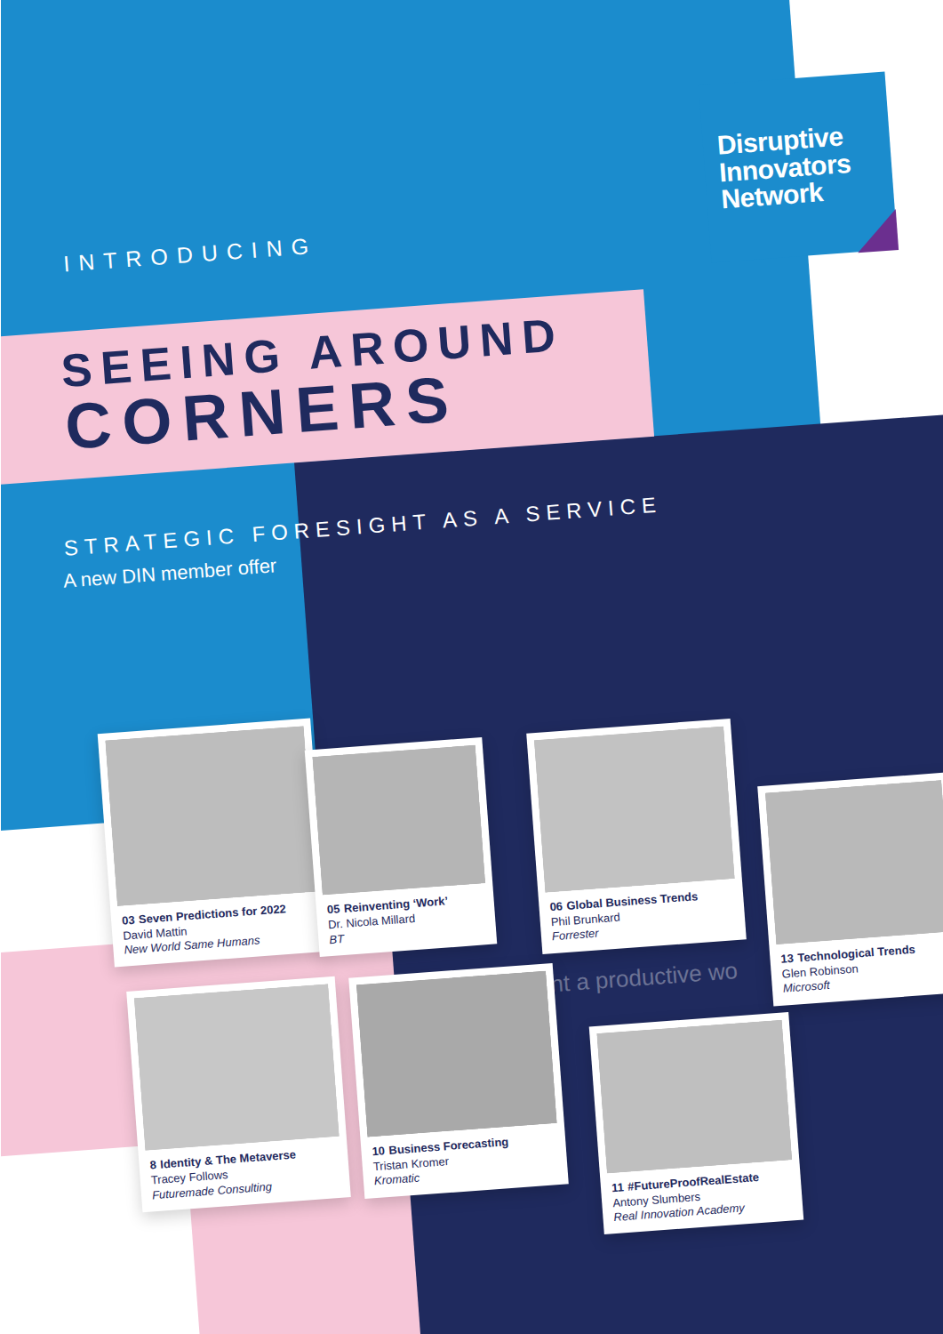Disruptive
Innovators
Network
INTRODUCING
SEEING AROUND CORNERS
STRATEGIC FORESIGHT AS A SERVICE
A new DIN member offer
want a productive wo
03 Seven Predictions for 2022
David Mattin
New World Same Humans
05 Reinventing ‘Work’
Dr. Nicola Millard
BT
06 Global Business Trends
Phil Brunkard
Forrester
13 Technological Trends
Glen Robinson
Microsoft
8 Identity & The Metaverse
Tracey Follows
Futuremade Consulting
10 Business Forecasting
Tristan Kromer
Kromatic
11 #FutureProofRealEstate
Antony Slumbers
Real Innovation Academy